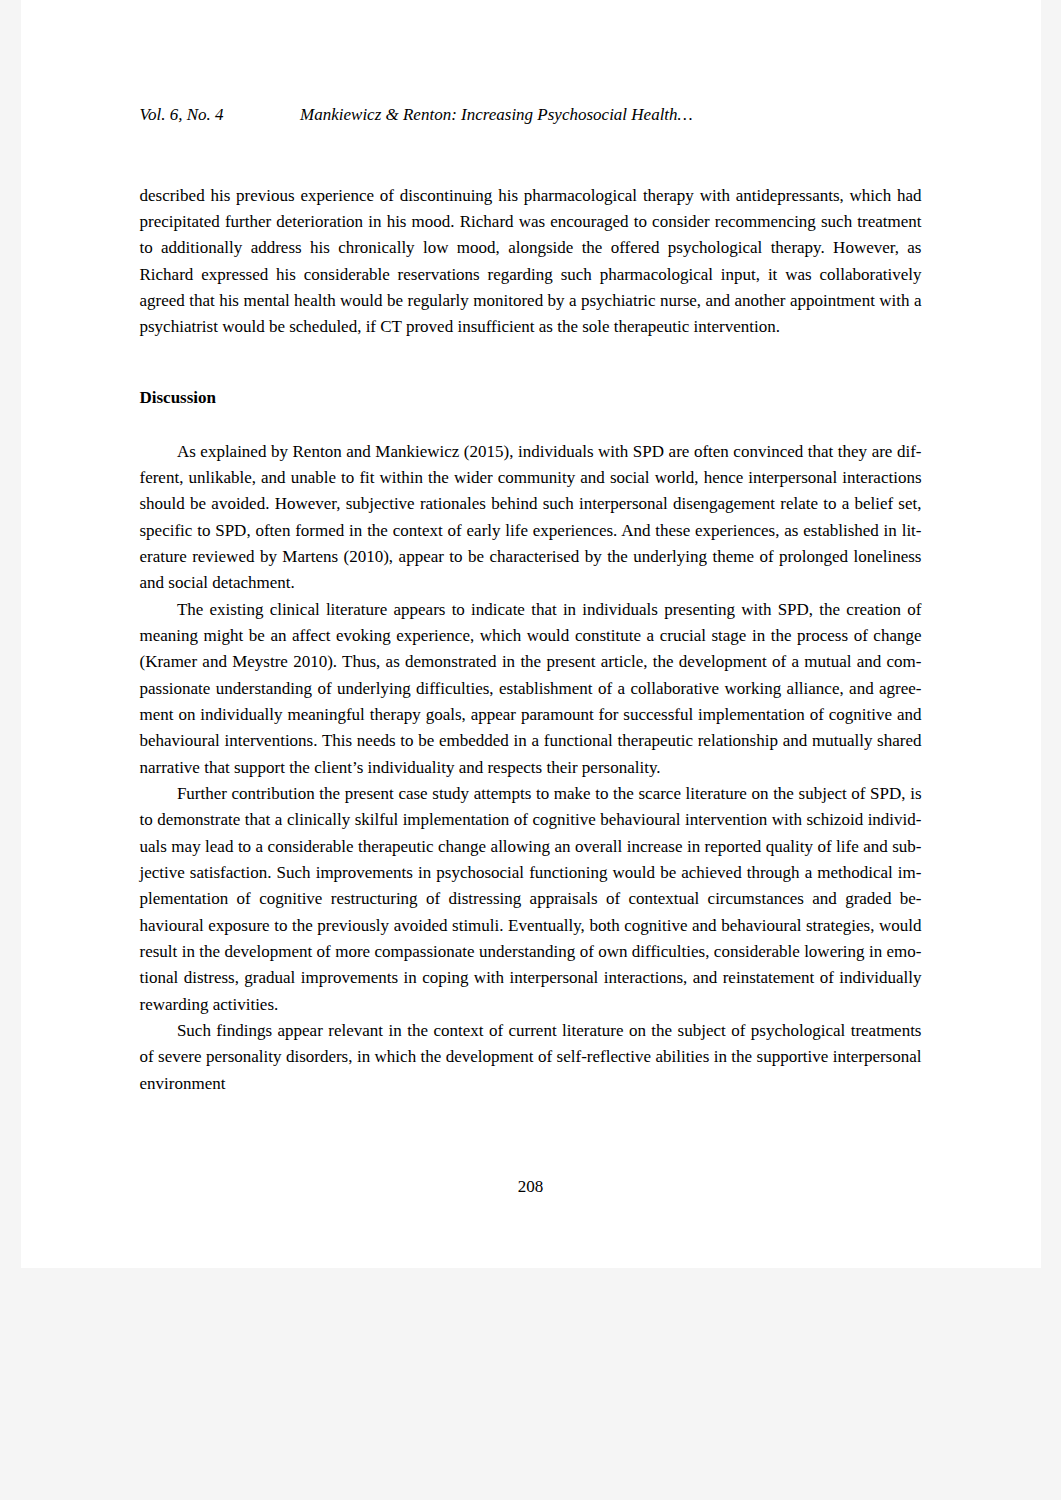Vol. 6, No. 4 Mankiewicz & Renton: Increasing Psychosocial Health…
described his previous experience of discontinuing his pharmacological therapy with antidepressants, which had precipitated further deterioration in his mood. Richard was encouraged to consider recommencing such treatment to additionally address his chronically low mood, alongside the offered psychological therapy. However, as Richard expressed his considerable reservations regarding such pharmacological input, it was collaboratively agreed that his mental health would be regularly monitored by a psychiatric nurse, and another appointment with a psychiatrist would be scheduled, if CT proved insufficient as the sole therapeutic intervention.
Discussion
As explained by Renton and Mankiewicz (2015), individuals with SPD are often convinced that they are different, unlikable, and unable to fit within the wider community and social world, hence interpersonal interactions should be avoided. However, subjective rationales behind such interpersonal disengagement relate to a belief set, specific to SPD, often formed in the context of early life experiences. And these experiences, as established in literature reviewed by Martens (2010), appear to be characterised by the underlying theme of prolonged loneliness and social detachment.
The existing clinical literature appears to indicate that in individuals presenting with SPD, the creation of meaning might be an affect evoking experience, which would constitute a crucial stage in the process of change (Kramer and Meystre 2010). Thus, as demonstrated in the present article, the development of a mutual and compassionate understanding of underlying difficulties, establishment of a collaborative working alliance, and agreement on individually meaningful therapy goals, appear paramount for successful implementation of cognitive and behavioural interventions. This needs to be embedded in a functional therapeutic relationship and mutually shared narrative that support the client’s individuality and respects their personality.
Further contribution the present case study attempts to make to the scarce literature on the subject of SPD, is to demonstrate that a clinically skilful implementation of cognitive behavioural intervention with schizoid individuals may lead to a considerable therapeutic change allowing an overall increase in reported quality of life and subjective satisfaction. Such improvements in psychosocial functioning would be achieved through a methodical implementation of cognitive restructuring of distressing appraisals of contextual circumstances and graded behavioural exposure to the previously avoided stimuli. Eventually, both cognitive and behavioural strategies, would result in the development of more compassionate understanding of own difficulties, considerable lowering in emotional distress, gradual improvements in coping with interpersonal interactions, and reinstatement of individually rewarding activities.
Such findings appear relevant in the context of current literature on the subject of psychological treatments of severe personality disorders, in which the development of self-reflective abilities in the supportive interpersonal environment
208